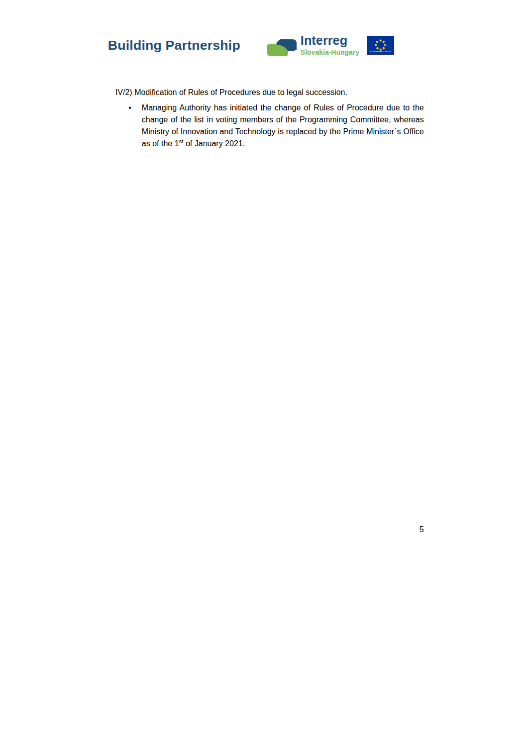Building Partnership
Interreg
Slovakia-Hungary
EUROPEAN UNION
IV/2) Modification of Rules of Procedures due to legal succession.
Managing Authority has initiated the change of Rules of Procedure due to the change of the list in voting members of the Programming Committee, whereas Ministry of Innovation and Technology is replaced by the Prime Minister´s Office as of the 1st of January 2021.
5